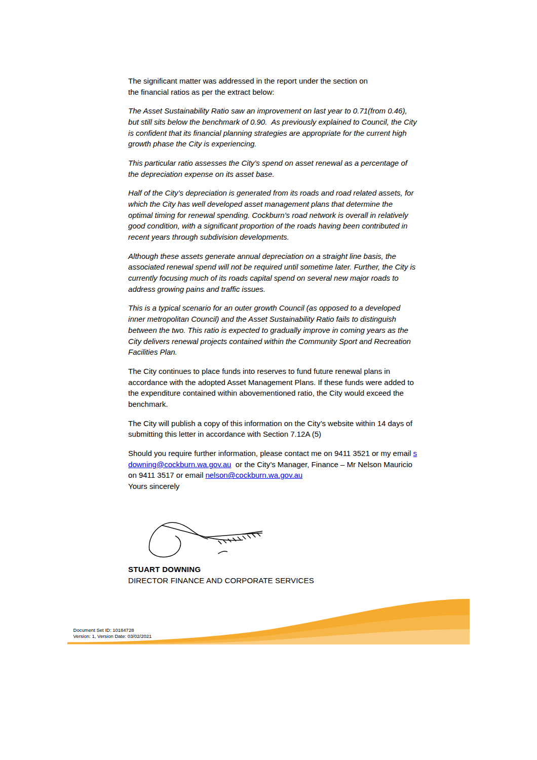The significant matter was addressed in the report under the section on
the financial ratios as per the extract below:
The Asset Sustainability Ratio saw an improvement on last year to 0.71(from 0.46), but still sits below the benchmark of 0.90. As previously explained to Council, the City is confident that its financial planning strategies are appropriate for the current high growth phase the City is experiencing.
This particular ratio assesses the City’s spend on asset renewal as a percentage of the depreciation expense on its asset base.
Half of the City’s depreciation is generated from its roads and road related assets, for which the City has well developed asset management plans that determine the optimal timing for renewal spending. Cockburn’s road network is overall in relatively good condition, with a significant proportion of the roads having been contributed in recent years through subdivision developments.
Although these assets generate annual depreciation on a straight line basis, the associated renewal spend will not be required until sometime later. Further, the City is currently focusing much of its roads capital spend on several new major roads to address growing pains and traffic issues.
This is a typical scenario for an outer growth Council (as opposed to a developed inner metropolitan Council) and the Asset Sustainability Ratio fails to distinguish between the two. This ratio is expected to gradually improve in coming years as the City delivers renewal projects contained within the Community Sport and Recreation Facilities Plan.
The City continues to place funds into reserves to fund future renewal plans in accordance with the adopted Asset Management Plans. If these funds were added to the expenditure contained within abovementioned ratio, the City would exceed the benchmark.
The City will publish a copy of this information on the City’s website within 14 days of submitting this letter in accordance with Section 7.12A (5)
Should you require further information, please contact me on 9411 3521 or my email sdowning@cockburn.wa.gov.au or the City’s Manager, Finance – Mr Nelson Mauricio on 9411 3517 or email nelson@cockburn.wa.gov.au
Yours sincerely
STUART DOWNING
DIRECTOR FINANCE AND CORPORATE SERVICES
Document Set ID: 10184728
Version: 1, Version Date: 03/02/2021